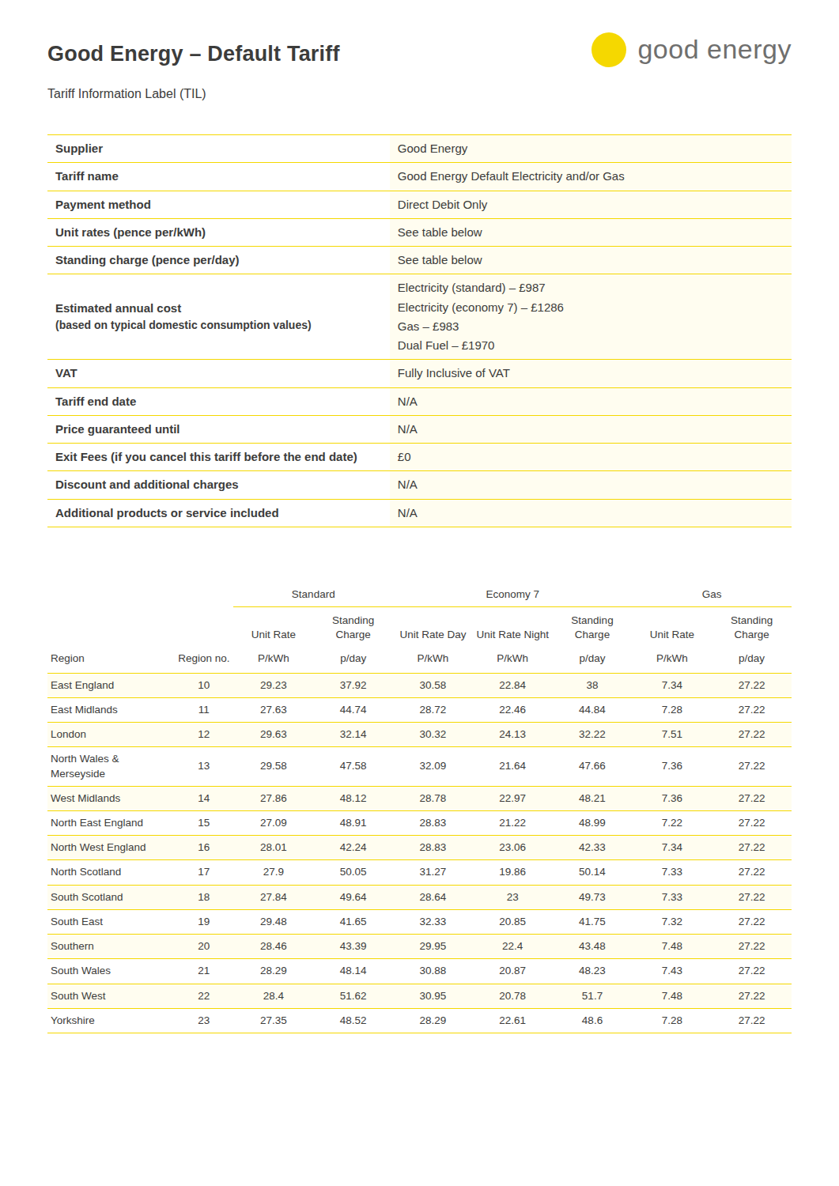Good Energy – Default Tariff
good energy
Tariff Information Label (TIL)
| Supplier | Good Energy |
| Tariff name | Good Energy Default Electricity and/or Gas |
| Payment method | Direct Debit Only |
| Unit rates (pence per/kWh) | See table below |
| Standing charge (pence per/day) | See table below |
| Estimated annual cost (based on typical domestic consumption values) | Electricity (standard) – £987 Electricity (economy 7) – £1286 Gas – £983 Dual Fuel – £1970 |
| VAT | Fully Inclusive of VAT |
| Tariff end date | N/A |
| Price guaranteed until | N/A |
| Exit Fees (if you cancel this tariff before the end date) | £0 |
| Discount and additional charges | N/A |
| Additional products or service included | N/A |
| | Standard | Economy 7 | Gas |
| --- | --- | --- | --- |
| | | Unit Rate | Standing Charge | Unit Rate Day | Unit Rate Night | Standing Charge | Unit Rate | Standing Charge |
| Region | Region no. | P/kWh | p/day | P/kWh | P/kWh | p/day | P/kWh | p/day |
| East England | 10 | 29.23 | 37.92 | 30.58 | 22.84 | 38 | 7.34 | 27.22 |
| East Midlands | 11 | 27.63 | 44.74 | 28.72 | 22.46 | 44.84 | 7.28 | 27.22 |
| London | 12 | 29.63 | 32.14 | 30.32 | 24.13 | 32.22 | 7.51 | 27.22 |
| North Wales & Merseyside | 13 | 29.58 | 47.58 | 32.09 | 21.64 | 47.66 | 7.36 | 27.22 |
| West Midlands | 14 | 27.86 | 48.12 | 28.78 | 22.97 | 48.21 | 7.36 | 27.22 |
| North East England | 15 | 27.09 | 48.91 | 28.83 | 21.22 | 48.99 | 7.22 | 27.22 |
| North West England | 16 | 28.01 | 42.24 | 28.83 | 23.06 | 42.33 | 7.34 | 27.22 |
| North Scotland | 17 | 27.9 | 50.05 | 31.27 | 19.86 | 50.14 | 7.33 | 27.22 |
| South Scotland | 18 | 27.84 | 49.64 | 28.64 | 23 | 49.73 | 7.33 | 27.22 |
| South East | 19 | 29.48 | 41.65 | 32.33 | 20.85 | 41.75 | 7.32 | 27.22 |
| Southern | 20 | 28.46 | 43.39 | 29.95 | 22.4 | 43.48 | 7.48 | 27.22 |
| South Wales | 21 | 28.29 | 48.14 | 30.88 | 20.87 | 48.23 | 7.43 | 27.22 |
| South West | 22 | 28.4 | 51.62 | 30.95 | 20.78 | 51.7 | 7.48 | 27.22 |
| Yorkshire | 23 | 27.35 | 48.52 | 28.29 | 22.61 | 48.6 | 7.28 | 27.22 |